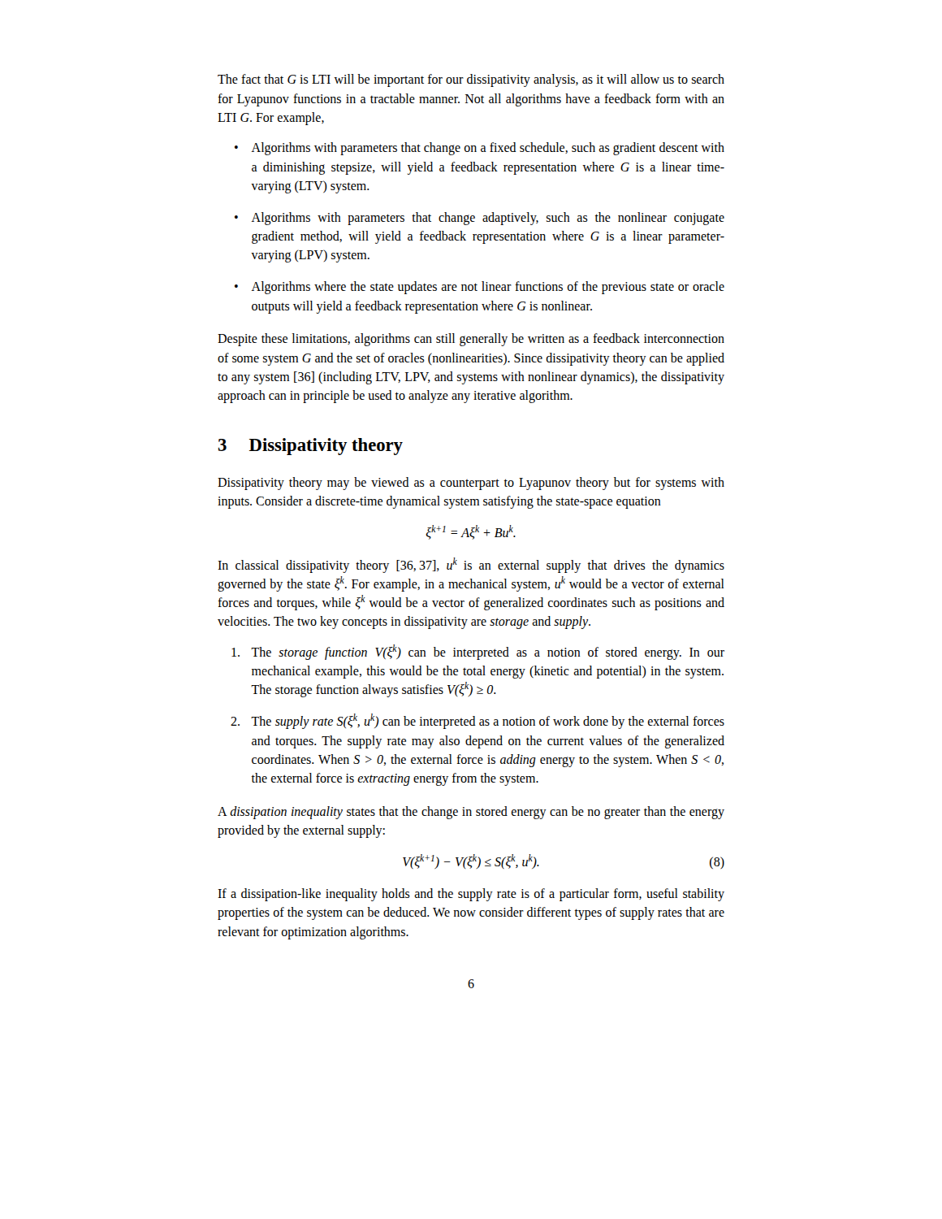The fact that G is LTI will be important for our dissipativity analysis, as it will allow us to search for Lyapunov functions in a tractable manner. Not all algorithms have a feedback form with an LTI G. For example,
Algorithms with parameters that change on a fixed schedule, such as gradient descent with a diminishing stepsize, will yield a feedback representation where G is a linear time-varying (LTV) system.
Algorithms with parameters that change adaptively, such as the nonlinear conjugate gradient method, will yield a feedback representation where G is a linear parameter-varying (LPV) system.
Algorithms where the state updates are not linear functions of the previous state or oracle outputs will yield a feedback representation where G is nonlinear.
Despite these limitations, algorithms can still generally be written as a feedback interconnection of some system G and the set of oracles (nonlinearities). Since dissipativity theory can be applied to any system [36] (including LTV, LPV, and systems with nonlinear dynamics), the dissipativity approach can in principle be used to analyze any iterative algorithm.
3 Dissipativity theory
Dissipativity theory may be viewed as a counterpart to Lyapunov theory but for systems with inputs. Consider a discrete-time dynamical system satisfying the state-space equation
ξk+1 = Aξk + Buk.
In classical dissipativity theory [36, 37], uk is an external supply that drives the dynamics governed by the state ξk. For example, in a mechanical system, uk would be a vector of external forces and torques, while ξk would be a vector of generalized coordinates such as positions and velocities. The two key concepts in dissipativity are storage and supply.
The storage function V(ξk) can be interpreted as a notion of stored energy. In our mechanical example, this would be the total energy (kinetic and potential) in the system. The storage function always satisfies V(ξk) ≥ 0.
The supply rate S(ξk, uk) can be interpreted as a notion of work done by the external forces and torques. The supply rate may also depend on the current values of the generalized coordinates. When S > 0, the external force is adding energy to the system. When S < 0, the external force is extracting energy from the system.
A dissipation inequality states that the change in stored energy can be no greater than the energy provided by the external supply:
V(ξk+1) − V(ξk) ≤ S(ξk, uk). (8)
If a dissipation-like inequality holds and the supply rate is of a particular form, useful stability properties of the system can be deduced. We now consider different types of supply rates that are relevant for optimization algorithms.
6